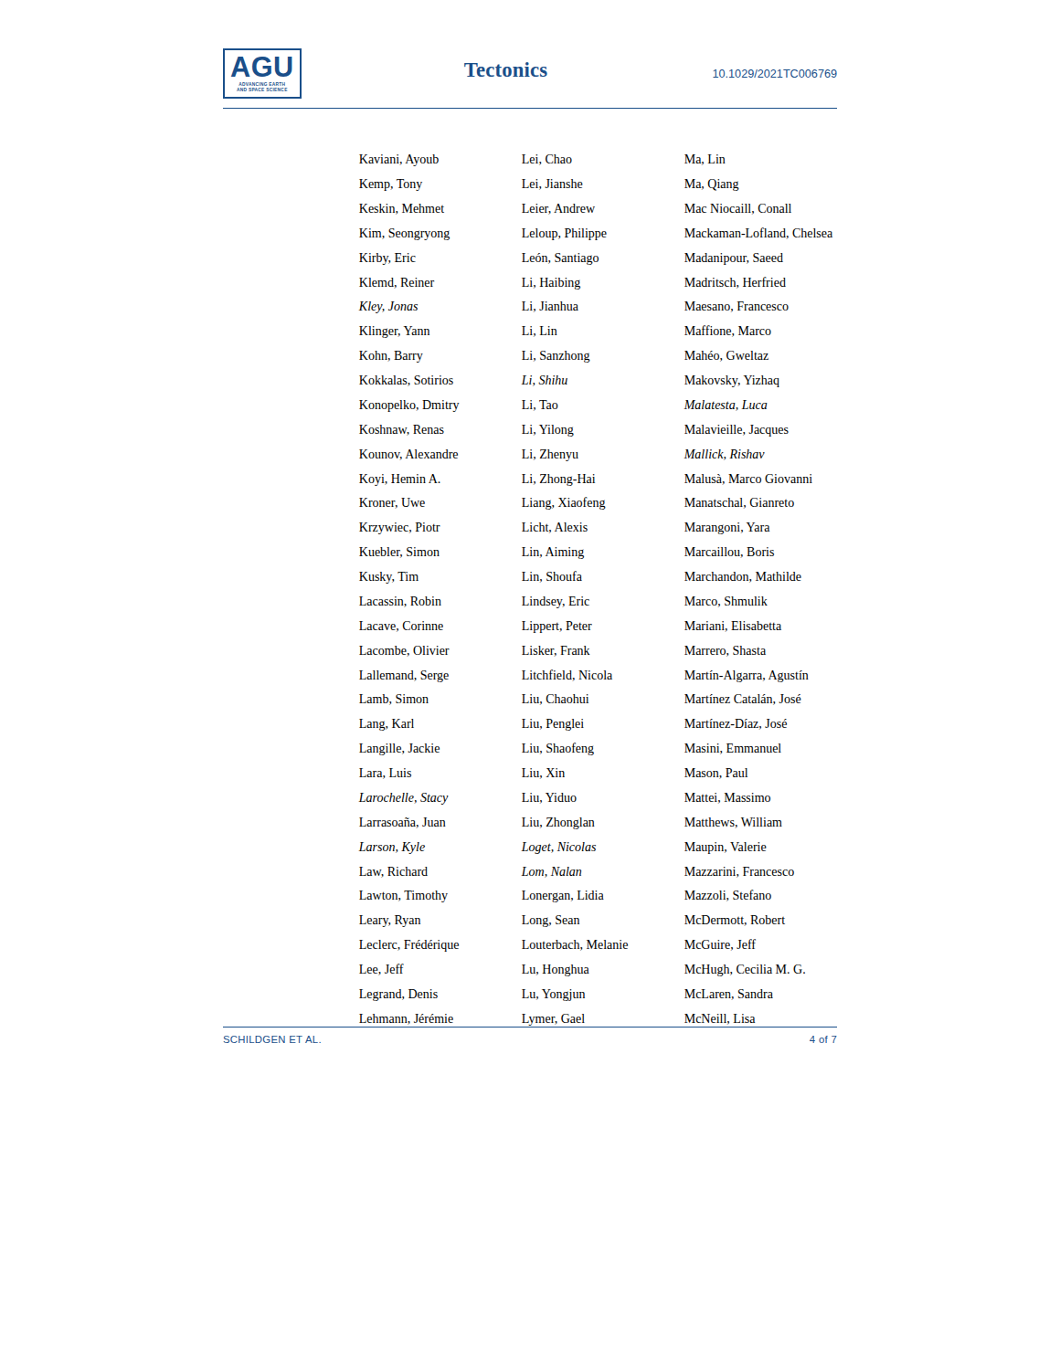AGU ADVANCING EARTH
AND SPACE SCIENCE
Tectonics
10.1029/2021TC006769
Kaviani, Ayoub
Kemp, Tony
Keskin, Mehmet
Kim, Seongryong
Kirby, Eric
Klemd, Reiner
Kley, Jonas
Klinger, Yann
Kohn, Barry
Kokkalas, Sotirios
Konopelko, Dmitry
Koshnaw, Renas
Kounov, Alexandre
Koyi, Hemin A.
Kroner, Uwe
Krzywiec, Piotr
Kuebler, Simon
Kusky, Tim
Lacassin, Robin
Lacave, Corinne
Lacombe, Olivier
Lallemand, Serge
Lamb, Simon
Lang, Karl
Langille, Jackie
Lara, Luis
Larochelle, Stacy
Larrasoaña, Juan
Larson, Kyle
Law, Richard
Lawton, Timothy
Leary, Ryan
Leclerc, Frédérique
Lee, Jeff
Legrand, Denis
Lehmann, Jérémie
Lei, Chao
Lei, Jianshe
Leier, Andrew
Leloup, Philippe
León, Santiago
Li, Haibing
Li, Jianhua
Li, Lin
Li, Sanzhong
Li, Shihu
Li, Tao
Li, Yilong
Li, Zhenyu
Li, Zhong-Hai
Liang, Xiaofeng
Licht, Alexis
Lin, Aiming
Lin, Shoufa
Lindsey, Eric
Lippert, Peter
Lisker, Frank
Litchfield, Nicola
Liu, Chaohui
Liu, Penglei
Liu, Shaofeng
Liu, Xin
Liu, Yiduo
Liu, Zhonglan
Loget, Nicolas
Lom, Nalan
Lonergan, Lidia
Long, Sean
Louterbach, Melanie
Lu, Honghua
Lu, Yongjun
Lymer, Gael
Ma, Lin
Ma, Qiang
Mac Niocaill, Conall
Mackaman-Lofland, Chelsea
Madanipour, Saeed
Madritsch, Herfried
Maesano, Francesco
Maffione, Marco
Mahéo, Gweltaz
Makovsky, Yizhaq
Malatesta, Luca
Malavieille, Jacques
Mallick, Rishav
Malusà, Marco Giovanni
Manatschal, Gianreto
Marangoni, Yara
Marcaillou, Boris
Marchandon, Mathilde
Marco, Shmulik
Mariani, Elisabetta
Marrero, Shasta
Martín-Algarra, Agustín
Martínez Catalán, José
Martínez-Díaz, José
Masini, Emmanuel
Mason, Paul
Mattei, Massimo
Matthews, William
Maupin, Valerie
Mazzarini, Francesco
Mazzoli, Stefano
McDermott, Robert
McGuire, Jeff
McHugh, Cecilia M. G.
McLaren, Sandra
McNeill, Lisa
SCHILDGEN ET AL. 4 of 7